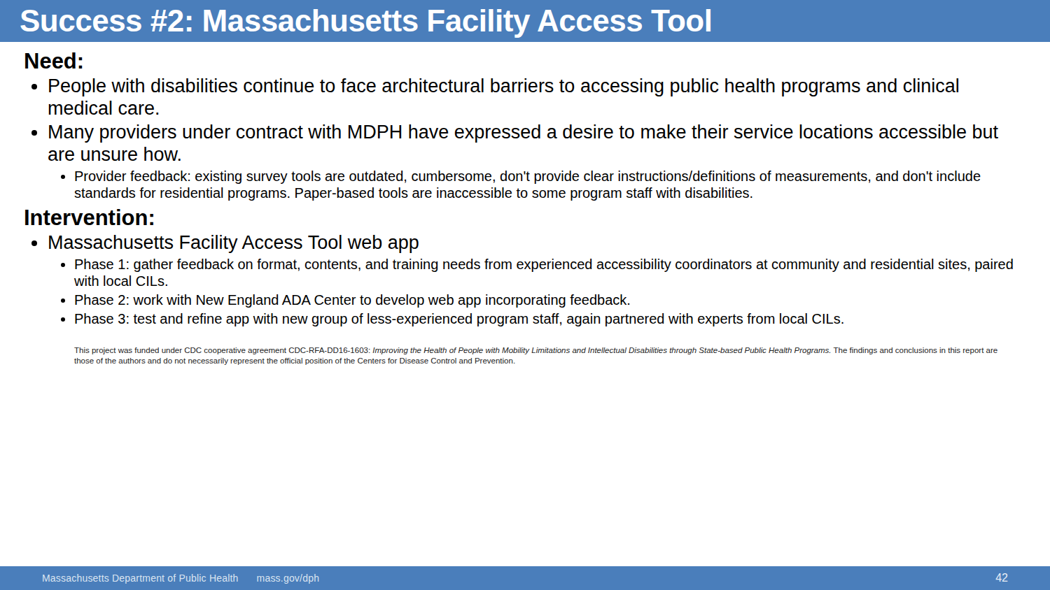Success #2: Massachusetts Facility Access Tool
Need:
People with disabilities continue to face architectural barriers to accessing public health programs and clinical medical care.
Many providers under contract with MDPH have expressed a desire to make their service locations accessible but are unsure how.
Provider feedback: existing survey tools are outdated, cumbersome, don't provide clear instructions/definitions of measurements, and don't include standards for residential programs. Paper-based tools are inaccessible to some program staff with disabilities.
Intervention:
Massachusetts Facility Access Tool web app
Phase 1: gather feedback on format, contents, and training needs from experienced accessibility coordinators at community and residential sites, paired with local CILs.
Phase 2: work with New England ADA Center to develop web app incorporating feedback.
Phase 3: test and refine app with new group of less-experienced program staff, again partnered with experts from local CILs.
This project was funded under CDC cooperative agreement CDC-RFA-DD16-1603: Improving the Health of People with Mobility Limitations and Intellectual Disabilities through State-based Public Health Programs. The findings and conclusions in this report are those of the authors and do not necessarily represent the official position of the Centers for Disease Control and Prevention.
Massachusetts Department of Public Health mass.gov/dph
42